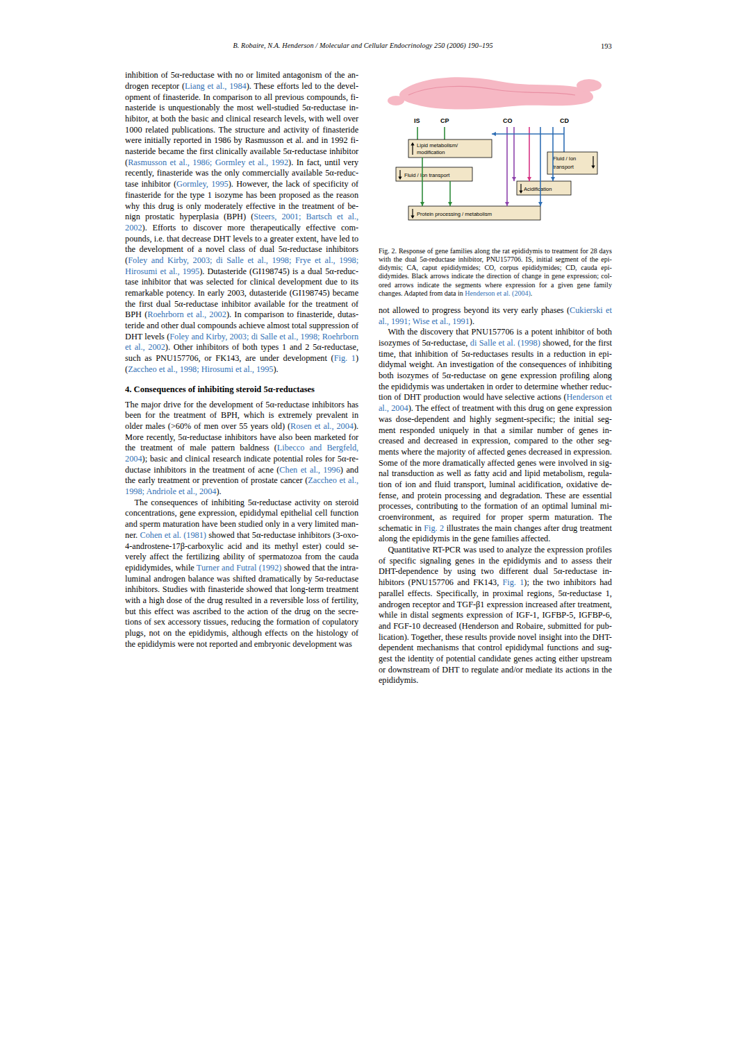193 B. Robaire, N.A. Henderson / Molecular and Cellular Endocrinology 250 (2006) 190–195
inhibition of 5α-reductase with no or limited antagonism of the androgen receptor (Liang et al., 1984). These efforts led to the development of finasteride. In comparison to all previous compounds, finasteride is unquestionably the most well-studied 5α-reductase inhibitor, at both the basic and clinical research levels, with well over 1000 related publications. The structure and activity of finasteride were initially reported in 1986 by Rasmusson et al. and in 1992 finasteride became the first clinically available 5α-reductase inhibitor (Rasmusson et al., 1986; Gormley et al., 1992). In fact, until very recently, finasteride was the only commercially available 5α-reductase inhibitor (Gormley, 1995). However, the lack of specificity of finasteride for the type 1 isozyme has been proposed as the reason why this drug is only moderately effective in the treatment of benign prostatic hyperplasia (BPH) (Steers, 2001; Bartsch et al., 2002). Efforts to discover more therapeutically effective compounds, i.e. that decrease DHT levels to a greater extent, have led to the development of a novel class of dual 5α-reductase inhibitors (Foley and Kirby, 2003; di Salle et al., 1998; Frye et al., 1998; Hirosumi et al., 1995). Dutasteride (GI198745) is a dual 5α-reductase inhibitor that was selected for clinical development due to its remarkable potency. In early 2003, dutasteride (GI198745) became the first dual 5α-reductase inhibitor available for the treatment of BPH (Roehrborn et al., 2002). In comparison to finasteride, dutasteride and other dual compounds achieve almost total suppression of DHT levels (Foley and Kirby, 2003; di Salle et al., 1998; Roehrborn et al., 2002). Other inhibitors of both types 1 and 2 5α-reductase, such as PNU157706, or FK143, are under development (Fig. 1) (Zaccheo et al., 1998; Hirosumi et al., 1995).
4. Consequences of inhibiting steroid 5α-reductases
The major drive for the development of 5α-reductase inhibitors has been for the treatment of BPH, which is extremely prevalent in older males (>60% of men over 55 years old) (Rosen et al., 2004). More recently, 5α-reductase inhibitors have also been marketed for the treatment of male pattern baldness (Libecco and Bergfeld, 2004); basic and clinical research indicate potential roles for 5α-reductase inhibitors in the treatment of acne (Chen et al., 1996) and the early treatment or prevention of prostate cancer (Zaccheo et al., 1998; Andriole et al., 2004).
The consequences of inhibiting 5α-reductase activity on steroid concentrations, gene expression, epididymal epithelial cell function and sperm maturation have been studied only in a very limited manner. Cohen et al. (1981) showed that 5α-reductase inhibitors (3-oxo-4-androstene-17β-carboxylic acid and its methyl ester) could severely affect the fertilizing ability of spermatozoa from the cauda epididymides, while Turner and Futral (1992) showed that the intraluminal androgen balance was shifted dramatically by 5α-reductase inhibitors. Studies with finasteride showed that long-term treatment with a high dose of the drug resulted in a reversible loss of fertility, but this effect was ascribed to the action of the drug on the secretions of sex accessory tissues, reducing the formation of copulatory plugs, not on the epididymis, although effects on the histology of the epididymis were not reported and embryonic development was
IS CP CO CD Lipid metabolism/ modification Fluid / Ion transport Fluid / Ion transport Acidification Protein processing / metabolism
Fig. 2. Response of gene families along the rat epididymis to treatment for 28 days with the dual 5α-reductase inhibitor, PNU157706. IS, initial segment of the epididymis; CA, caput epididymides; CO, corpus epididymides; CD, cauda epididymides. Black arrows indicate the direction of change in gene expression; colored arrows indicate the segments where expression for a given gene family changes. Adapted from data in Henderson et al. (2004).
not allowed to progress beyond its very early phases (Cukierski et al., 1991; Wise et al., 1991).
With the discovery that PNU157706 is a potent inhibitor of both isozymes of 5α-reductase, di Salle et al. (1998) showed, for the first time, that inhibition of 5α-reductases results in a reduction in epididymal weight. An investigation of the consequences of inhibiting both isozymes of 5α-reductase on gene expression profiling along the epididymis was undertaken in order to determine whether reduction of DHT production would have selective actions (Henderson et al., 2004). The effect of treatment with this drug on gene expression was dose-dependent and highly segment-specific; the initial segment responded uniquely in that a similar number of genes increased and decreased in expression, compared to the other segments where the majority of affected genes decreased in expression. Some of the more dramatically affected genes were involved in signal transduction as well as fatty acid and lipid metabolism, regulation of ion and fluid transport, luminal acidification, oxidative defense, and protein processing and degradation. These are essential processes, contributing to the formation of an optimal luminal microenvironment, as required for proper sperm maturation. The schematic in Fig. 2 illustrates the main changes after drug treatment along the epididymis in the gene families affected.
Quantitative RT-PCR was used to analyze the expression profiles of specific signaling genes in the epididymis and to assess their DHT-dependence by using two different dual 5α-reductase inhibitors (PNU157706 and FK143, Fig. 1); the two inhibitors had parallel effects. Specifically, in proximal regions, 5α-reductase 1, androgen receptor and TGF-β1 expression increased after treatment, while in distal segments expression of IGF-1, IGFBP-5, IGFBP-6, and FGF-10 decreased (Henderson and Robaire, submitted for publication). Together, these results provide novel insight into the DHT-dependent mechanisms that control epididymal functions and suggest the identity of potential candidate genes acting either upstream or downstream of DHT to regulate and/or mediate its actions in the epididymis.